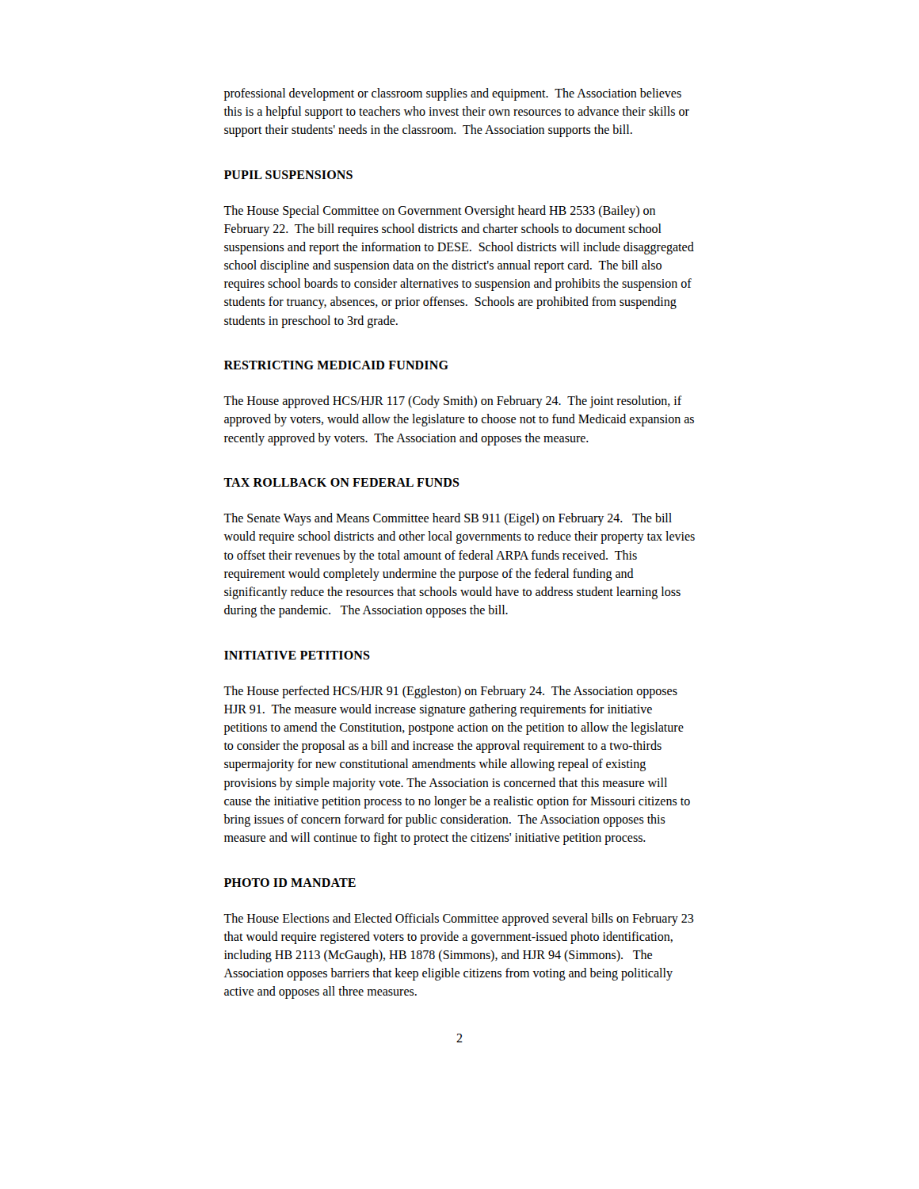professional development or classroom supplies and equipment. The Association believes this is a helpful support to teachers who invest their own resources to advance their skills or support their students' needs in the classroom. The Association supports the bill.
Pupil Suspensions
The House Special Committee on Government Oversight heard HB 2533 (Bailey) on February 22. The bill requires school districts and charter schools to document school suspensions and report the information to DESE. School districts will include disaggregated school discipline and suspension data on the district's annual report card. The bill also requires school boards to consider alternatives to suspension and prohibits the suspension of students for truancy, absences, or prior offenses. Schools are prohibited from suspending students in preschool to 3rd grade.
Restricting Medicaid Funding
The House approved HCS/HJR 117 (Cody Smith) on February 24. The joint resolution, if approved by voters, would allow the legislature to choose not to fund Medicaid expansion as recently approved by voters. The Association and opposes the measure.
Tax Rollback on Federal Funds
The Senate Ways and Means Committee heard SB 911 (Eigel) on February 24. The bill would require school districts and other local governments to reduce their property tax levies to offset their revenues by the total amount of federal ARPA funds received. This requirement would completely undermine the purpose of the federal funding and significantly reduce the resources that schools would have to address student learning loss during the pandemic. The Association opposes the bill.
Initiative Petitions
The House perfected HCS/HJR 91 (Eggleston) on February 24. The Association opposes HJR 91. The measure would increase signature gathering requirements for initiative petitions to amend the Constitution, postpone action on the petition to allow the legislature to consider the proposal as a bill and increase the approval requirement to a two-thirds supermajority for new constitutional amendments while allowing repeal of existing provisions by simple majority vote. The Association is concerned that this measure will cause the initiative petition process to no longer be a realistic option for Missouri citizens to bring issues of concern forward for public consideration. The Association opposes this measure and will continue to fight to protect the citizens' initiative petition process.
Photo ID Mandate
The House Elections and Elected Officials Committee approved several bills on February 23 that would require registered voters to provide a government-issued photo identification, including HB 2113 (McGaugh), HB 1878 (Simmons), and HJR 94 (Simmons). The Association opposes barriers that keep eligible citizens from voting and being politically active and opposes all three measures.
2